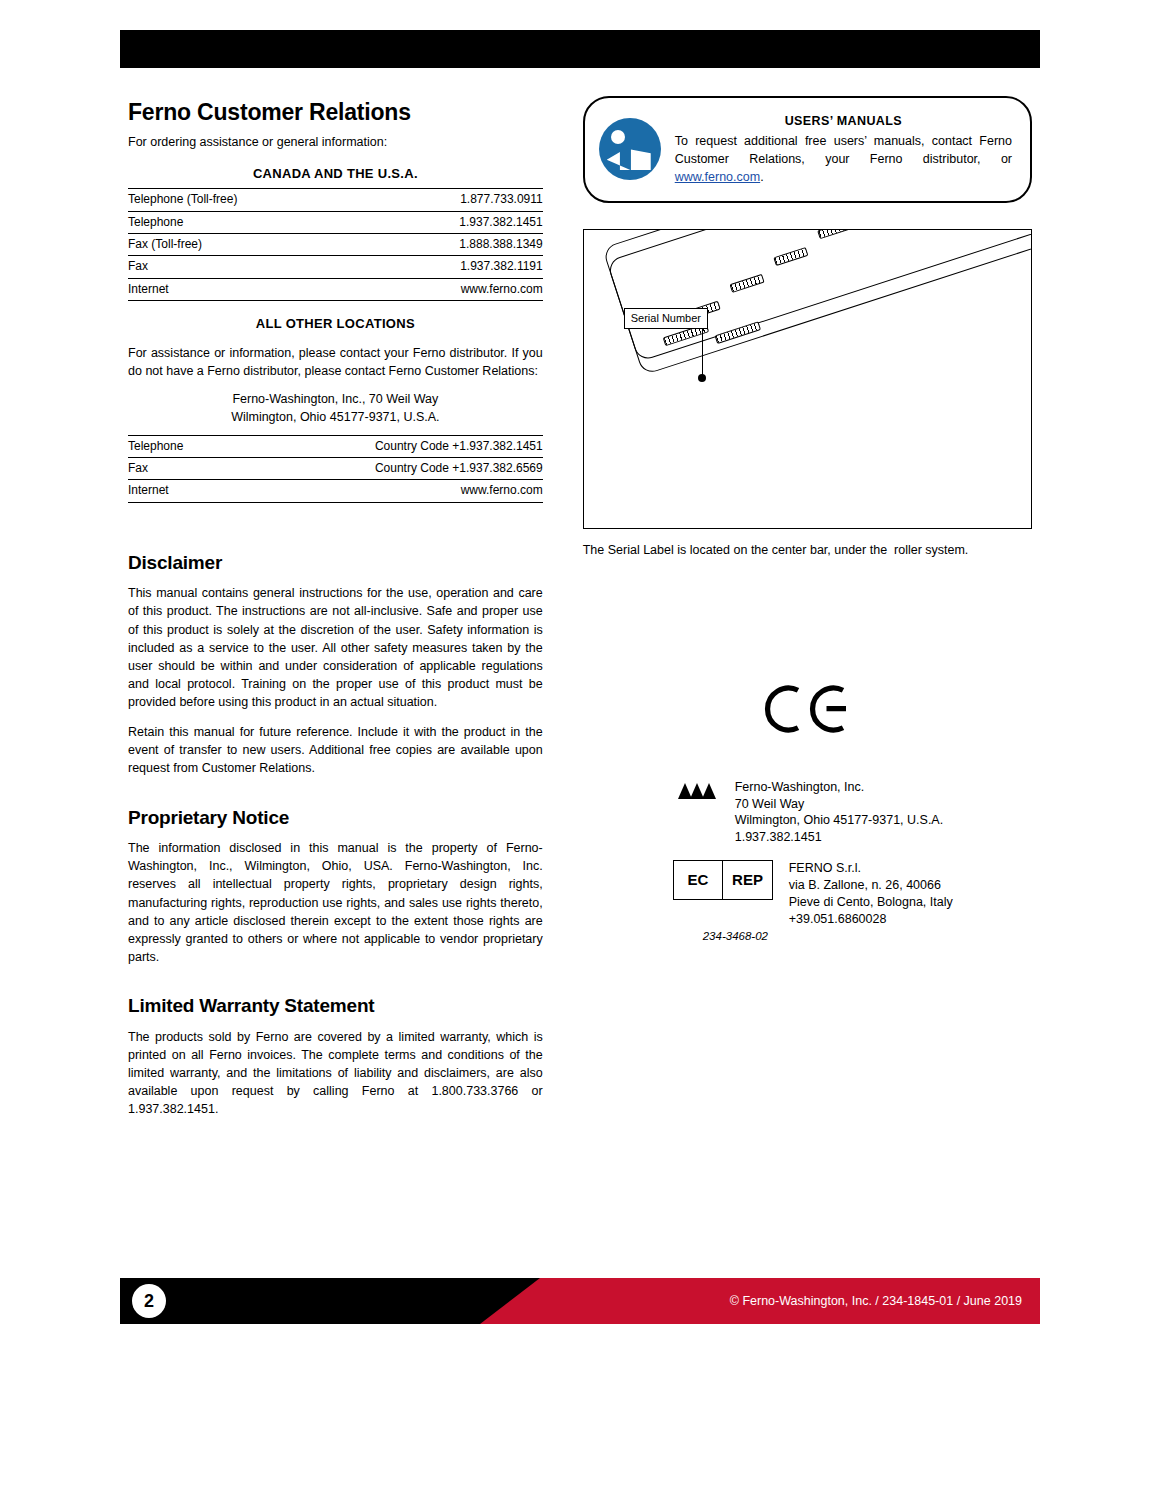Ferno Customer Relations
For ordering assistance or general information:
CANADA AND THE U.S.A.
| Telephone (Toll-free) | 1.877.733.0911 |
| Telephone | 1.937.382.1451 |
| Fax (Toll-free) | 1.888.388.1349 |
| Fax | 1.937.382.1191 |
| Internet | www.ferno.com |
ALL OTHER LOCATIONS
For assistance or information, please contact your Ferno distributor. If you do not have a Ferno distributor, please contact Ferno Customer Relations:
Ferno-Washington, Inc., 70 Weil Way
Wilmington, Ohio 45177-9371, U.S.A.
| Telephone | Country Code +1.937.382.1451 |
| Fax | Country Code +1.937.382.6569 |
| Internet | www.ferno.com |
Disclaimer
This manual contains general instructions for the use, operation and care of this product. The instructions are not all-inclusive. Safe and proper use of this product is solely at the discretion of the user. Safety information is included as a service to the user. All other safety measures taken by the user should be within and under consideration of applicable regulations and local protocol. Training on the proper use of this product must be provided before using this product in an actual situation.
Retain this manual for future reference. Include it with the product in the event of transfer to new users. Additional free copies are available upon request from Customer Relations.
Proprietary Notice
The information disclosed in this manual is the property of Ferno-Washington, Inc., Wilmington, Ohio, USA. Ferno-Washington, Inc. reserves all intellectual property rights, proprietary design rights, manufacturing rights, reproduction use rights, and sales use rights thereto, and to any article disclosed therein except to the extent those rights are expressly granted to others or where not applicable to vendor proprietary parts.
Limited Warranty Statement
The products sold by Ferno are covered by a limited warranty, which is printed on all Ferno invoices. The complete terms and conditions of the limited warranty, and the limitations of liability and disclaimers, are also available upon request by calling Ferno at 1.800.733.3766 or 1.937.382.1451.
USERS’ MANUALS To request additional free users’ manuals, contact Ferno Customer Relations, your Ferno distributor, or www.ferno.com.
Serial Number
The Serial Label is located on the center bar, under the roller system.
Ferno-Washington, Inc.
70 Weil Way
Wilmington, Ohio 45177-9371, U.S.A.
1.937.382.1451
EC REP
FERNO S.r.l.
via B. Zallone, n. 26, 40066
Pieve di Cento, Bologna, Italy
+39.051.6860028
234-3468-02
© Ferno-Washington, Inc. / 234-1845-01 / June 2019
2